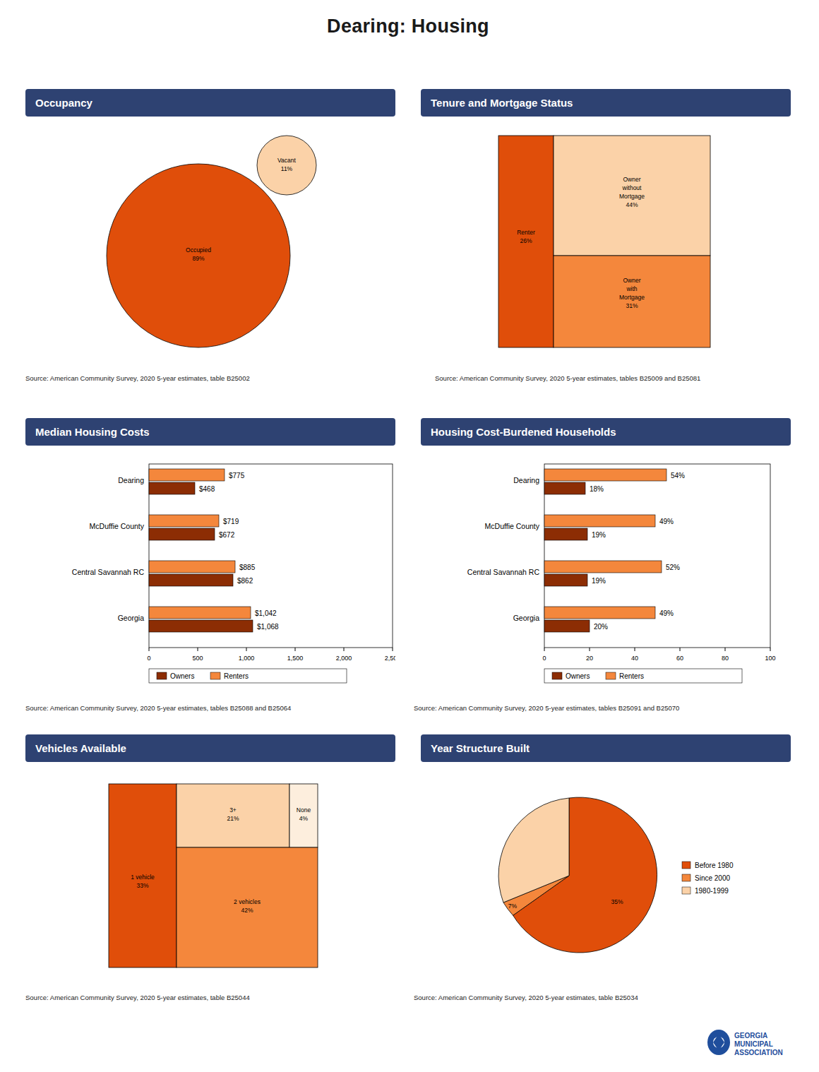Dearing: Housing
Occupancy
Occupied 89% Vacant 11%
Source: American Community Survey, 2020 5-year estimates, table B25002
Tenure and Mortgage Status
Renter 26% Owner without Mortgage 44% Owner with Mortgage 31%
Source: American Community Survey, 2020 5-year estimates, tables B25009 and B25081
Median Housing Costs
plot area x:175..520 y:15..275 Dearing $775 $468 McDuffie County $719 $672 Central Savannah RC $885 $862 Georgia $1,042 $1,068 0 500 1,000 1,500 2,000 2,500 Owners Renters
Source: American Community Survey, 2020 5-year estimates, tables B25088 and B25064
Housing Cost-Burdened Households
Dearing 54% 18% McDuffie County 49% 19% Central Savannah RC 52% 19% Georgia 49% 20% 0 20 40 60 80 100 Owners Renters
Source: American Community Survey, 2020 5-year estimates, tables B25091 and B25070
Vehicles Available
1 vehicle 33% 3+ 21% None 4% 2 vehicles 42%
Source: American Community Survey, 2020 5-year estimates, table B25044
Year Structure Built
58% 7% 35% Before 1980 Since 2000 1980-1999
Source: American Community Survey, 2020 5-year estimates, table B25034
GEORGIA MUNICIPAL ASSOCIATION